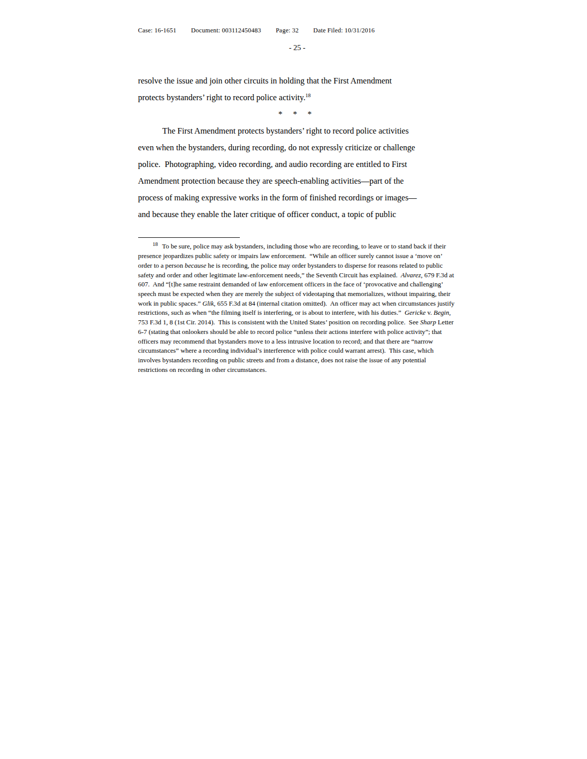Case: 16-1651 Document: 003112450483 Page: 32 Date Filed: 10/31/2016
- 25 -
resolve the issue and join other circuits in holding that the First Amendment
protects bystanders’ right to record police activity.18
* * *
The First Amendment protects bystanders’ right to record police activities
even when the bystanders, during recording, do not expressly criticize or challenge
police. Photographing, video recording, and audio recording are entitled to First
Amendment protection because they are speech-enabling activities—part of the
process of making expressive works in the form of finished recordings or images—
and because they enable the later critique of officer conduct, a topic of public
18 To be sure, police may ask bystanders, including those who are recording, to leave or to stand back if their presence jeopardizes public safety or impairs law enforcement. “While an officer surely cannot issue a ‘move on’ order to a person because he is recording, the police may order bystanders to disperse for reasons related to public safety and order and other legitimate law-enforcement needs,” the Seventh Circuit has explained. Alvarez, 679 F.3d at 607. And “[t]he same restraint demanded of law enforcement officers in the face of ‘provocative and challenging’ speech must be expected when they are merely the subject of videotaping that memorializes, without impairing, their work in public spaces.” Glik, 655 F.3d at 84 (internal citation omitted). An officer may act when circumstances justify restrictions, such as when “the filming itself is interfering, or is about to interfere, with his duties.” Gericke v. Begin, 753 F.3d 1, 8 (1st Cir. 2014). This is consistent with the United States’ position on recording police. See Sharp Letter 6-7 (stating that onlookers should be able to record police “unless their actions interfere with police activity”; that officers may recommend that bystanders move to a less intrusive location to record; and that there are “narrow circumstances” where a recording individual’s interference with police could warrant arrest). This case, which involves bystanders recording on public streets and from a distance, does not raise the issue of any potential restrictions on recording in other circumstances.